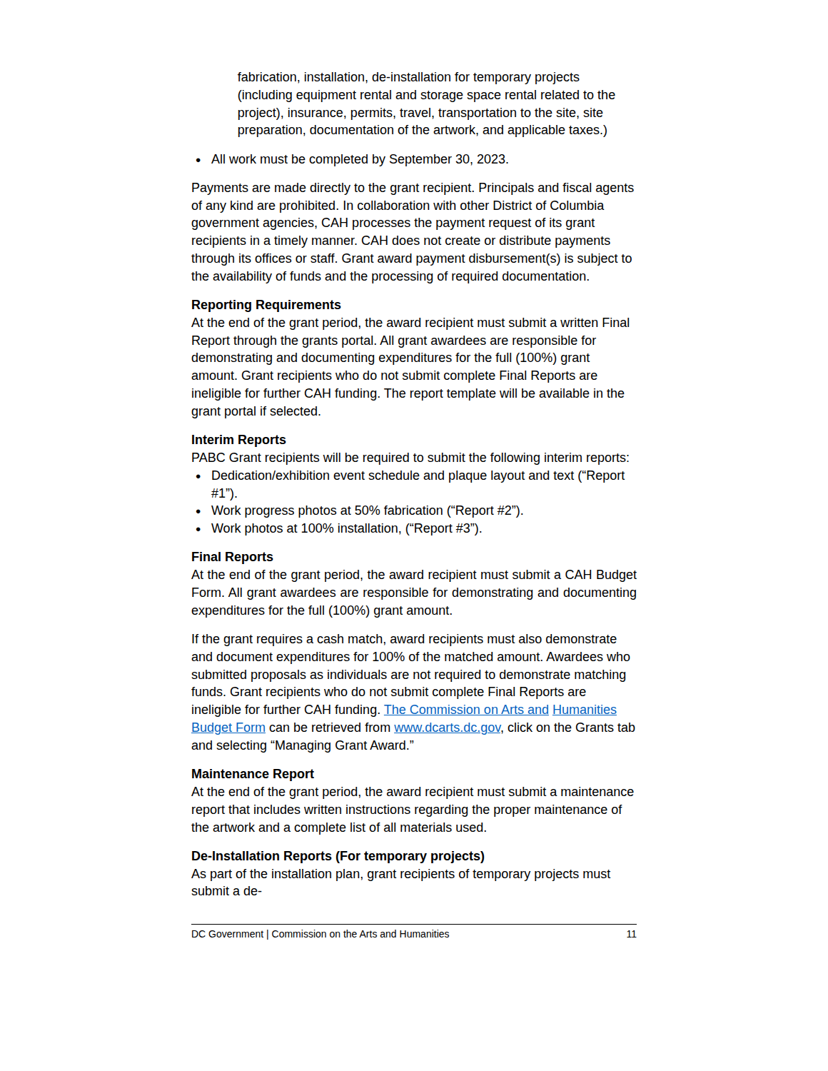fabrication, installation, de-installation for temporary projects (including equipment rental and storage space rental related to the project), insurance, permits, travel, transportation to the site, site preparation, documentation of the artwork, and applicable taxes.)
All work must be completed by September 30, 2023.
Payments are made directly to the grant recipient. Principals and fiscal agents of any kind are prohibited. In collaboration with other District of Columbia government agencies, CAH processes the payment request of its grant recipients in a timely manner. CAH does not create or distribute payments through its offices or staff. Grant award payment disbursement(s) is subject to the availability of funds and the processing of required documentation.
Reporting Requirements
At the end of the grant period, the award recipient must submit a written Final Report through the grants portal. All grant awardees are responsible for demonstrating and documenting expenditures for the full (100%) grant amount. Grant recipients who do not submit complete Final Reports are ineligible for further CAH funding. The report template will be available in the grant portal if selected.
Interim Reports
PABC Grant recipients will be required to submit the following interim reports:
Dedication/exhibition event schedule and plaque layout and text (“Report #1”).
Work progress photos at 50% fabrication (“Report #2”).
Work photos at 100% installation, (“Report #3”).
Final Reports
At the end of the grant period, the award recipient must submit a CAH Budget Form. All grant awardees are responsible for demonstrating and documenting expenditures for the full (100%) grant amount.
If the grant requires a cash match, award recipients must also demonstrate and document expenditures for 100% of the matched amount. Awardees who submitted proposals as individuals are not required to demonstrate matching funds. Grant recipients who do not submit complete Final Reports are ineligible for further CAH funding. The Commission on Arts and Humanities Budget Form can be retrieved from www.dcarts.dc.gov, click on the Grants tab and selecting “Managing Grant Award.”
Maintenance Report
At the end of the grant period, the award recipient must submit a maintenance report that includes written instructions regarding the proper maintenance of the artwork and a complete list of all materials used.
De-Installation Reports (For temporary projects)
As part of the installation plan, grant recipients of temporary projects must submit a de-
DC Government | Commission on the Arts and Humanities
11